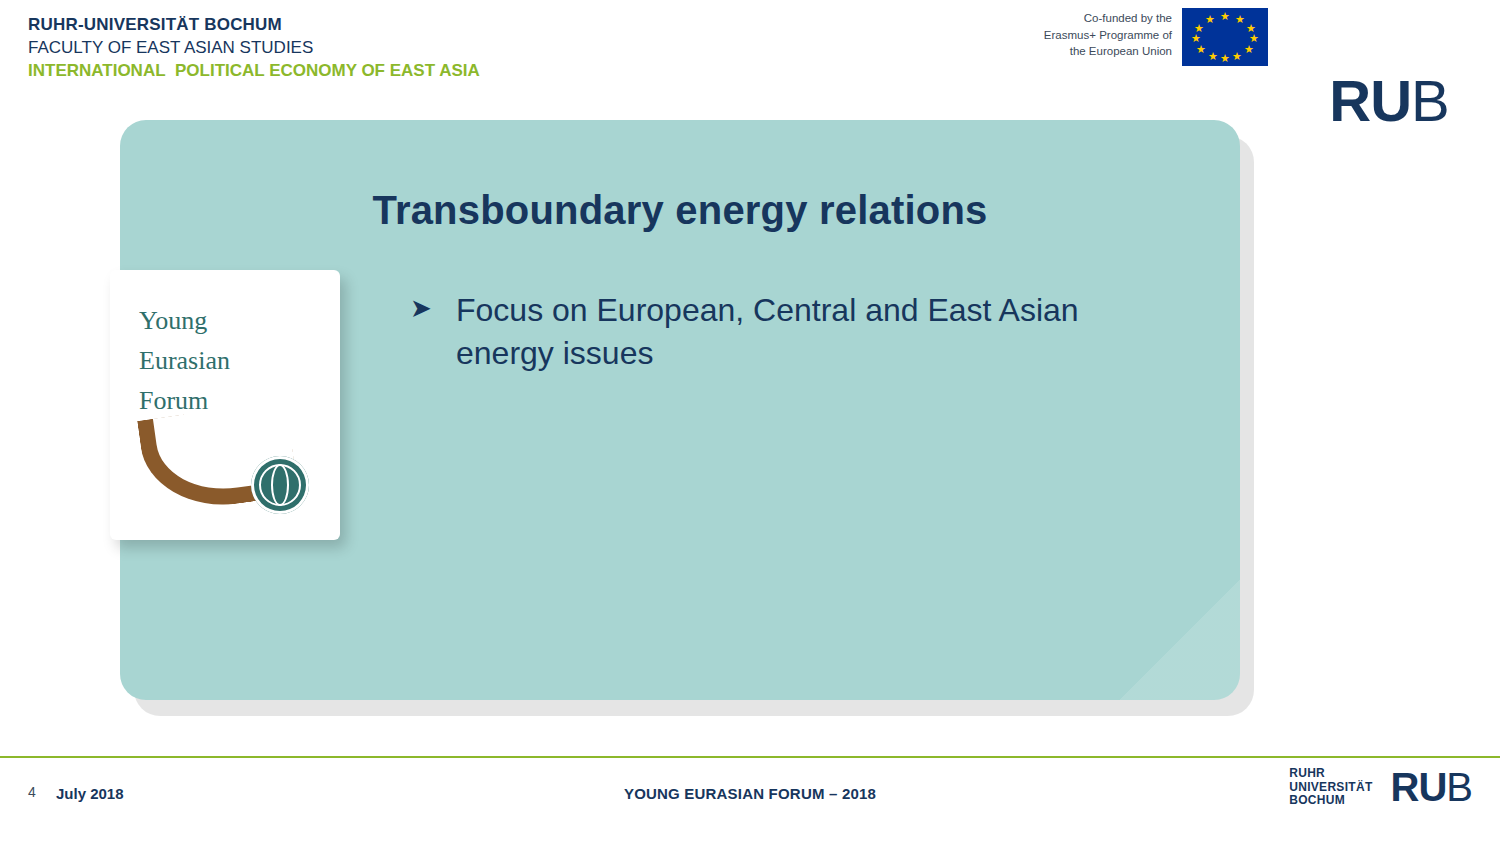Ruhr-Universität Bochum
Faculty of East Asian Studies
International Political Economy of East Asia
Co-funded by the
Erasmus+ Programme of
the European Union
★ ★ ★ ★ ★ ★ ★ ★ ★ ★ ★ ★
RUB
Transboundary energy relations
Focus on European, Central and East Asian energy issues
Young
Eurasian
Forum
4
July 2018
YOUNG EURASIAN FORUM – 2018
Ruhr Universität Bochum
RUB